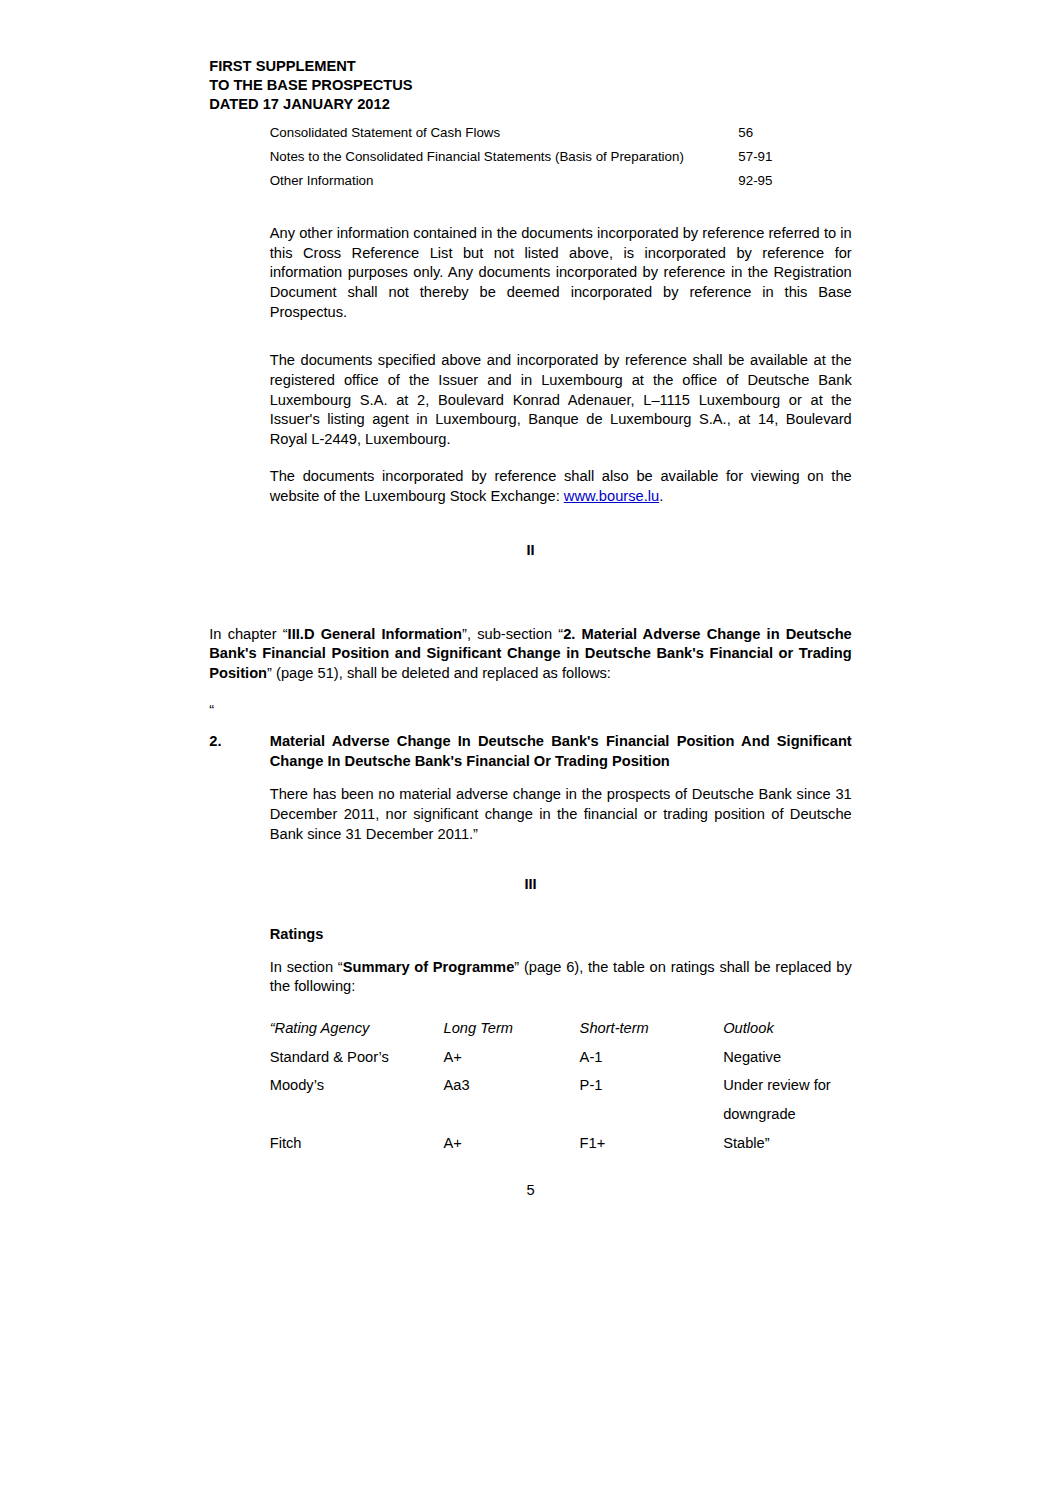FIRST SUPPLEMENT
TO THE BASE PROSPECTUS
DATED 17 JANUARY 2012
| Consolidated Statement of Cash Flows | 56 |
| Notes to the Consolidated Financial Statements (Basis of Preparation) | 57-91 |
| Other Information | 92-95 |
Any other information contained in the documents incorporated by reference referred to in this Cross Reference List but not listed above, is incorporated by reference for information purposes only. Any documents incorporated by reference in the Registration Document shall not thereby be deemed incorporated by reference in this Base Prospectus.
The documents specified above and incorporated by reference shall be available at the registered office of the Issuer and in Luxembourg at the office of Deutsche Bank Luxembourg S.A. at 2, Boulevard Konrad Adenauer, L–1115 Luxembourg or at the Issuer's listing agent in Luxembourg, Banque de Luxembourg S.A., at 14, Boulevard Royal L-2449, Luxembourg.
The documents incorporated by reference shall also be available for viewing on the website of the Luxembourg Stock Exchange: www.bourse.lu.
II
In chapter “III.D General Information”, sub-section “2. Material Adverse Change in Deutsche Bank's Financial Position and Significant Change in Deutsche Bank's Financial or Trading Position” (page 51), shall be deleted and replaced as follows:
“
2.
Material Adverse Change In Deutsche Bank's Financial Position And Significant Change In Deutsche Bank's Financial Or Trading Position
There has been no material adverse change in the prospects of Deutsche Bank since 31 December 2011, nor significant change in the financial or trading position of Deutsche Bank since 31 December 2011.”
III
Ratings
In section “Summary of Programme” (page 6), the table on ratings shall be replaced by the following:
| “Rating Agency | Long Term | Short-term | Outlook |
| Standard & Poor’s | A+ | A-1 | Negative |
| Moody’s | Aa3 | P-1 | Under review for |
| | | | downgrade |
| Fitch | A+ | F1+ | Stable” |
5